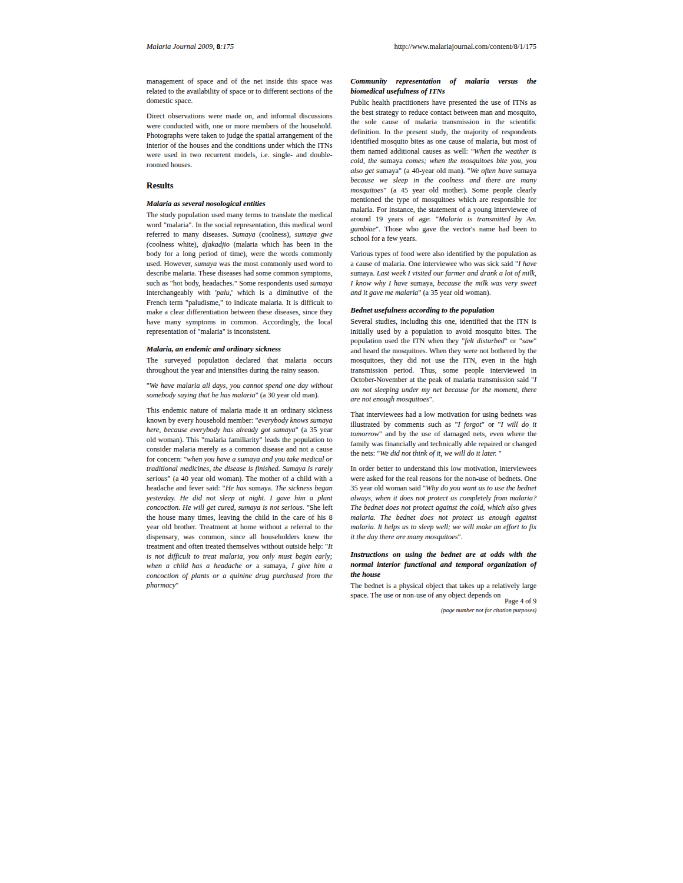Malaria Journal 2009, 8:175
http://www.malariajournal.com/content/8/1/175
management of space and of the net inside this space was related to the availability of space or to different sections of the domestic space.
Direct observations were made on, and informal discussions were conducted with, one or more members of the household. Photographs were taken to judge the spatial arrangement of the interior of the houses and the conditions under which the ITNs were used in two recurrent models, i.e. single- and double-roomed houses.
Results
Malaria as several nosological entities
The study population used many terms to translate the medical word "malaria". In the social representation, this medical word referred to many diseases. Sumaya (coolness), sumaya gwe (coolness white), djakadjio (malaria which has been in the body for a long period of time), were the words commonly used. However, sumaya was the most commonly used word to describe malaria. These diseases had some common symptoms, such as "hot body, headaches." Some respondents used sumaya interchangeably with 'palu,' which is a diminutive of the French term "paludisme," to indicate malaria. It is difficult to make a clear differentiation between these diseases, since they have many symptoms in common. Accordingly, the local representation of "malaria" is inconsistent.
Malaria, an endemic and ordinary sickness
The surveyed population declared that malaria occurs throughout the year and intensifies during the rainy season.
"We have malaria all days, you cannot spend one day without somebody saying that he has malaria" (a 30 year old man).
This endemic nature of malaria made it an ordinary sickness known by every household member: "everybody knows sumaya here, because everybody has already got sumaya" (a 35 year old woman). This "malaria familiarity" leads the population to consider malaria merely as a common disease and not a cause for concern: "when you have a sumaya and you take medical or traditional medicines, the disease is finished. Sumaya is rarely serious" (a 40 year old woman). The mother of a child with a headache and fever said: "He has sumaya. The sickness began yesterday. He did not sleep at night. I gave him a plant concoction. He will get cured, sumaya is not serious. "She left the house many times, leaving the child in the care of his 8 year old brother. Treatment at home without a referral to the dispensary, was common, since all householders knew the treatment and often treated themselves without outside help: "It is not difficult to treat malaria, you only must begin early; when a child has a headache or a sumaya, I give him a concoction of plants or a quinine drug purchased from the pharmacy"
Community representation of malaria versus the biomedical usefulness of ITNs
Public health practitioners have presented the use of ITNs as the best strategy to reduce contact between man and mosquito, the sole cause of malaria transmission in the scientific definition. In the present study, the majority of respondents identified mosquito bites as one cause of malaria, but most of them named additional causes as well: "When the weather is cold, the sumaya comes; when the mosquitoes bite you, you also get sumaya" (a 40-year old man). "We often have sumaya because we sleep in the coolness and there are many mosquitoes" (a 45 year old mother). Some people clearly mentioned the type of mosquitoes which are responsible for malaria. For instance, the statement of a young interviewee of around 19 years of age: "Malaria is transmitted by An. gambiae". Those who gave the vector's name had been to school for a few years.
Various types of food were also identified by the population as a cause of malaria. One interviewee who was sick said "I have sumaya. Last week I visited our farmer and drank a lot of milk, I know why I have sumaya, because the milk was very sweet and it gave me malaria" (a 35 year old woman).
Bednet usefulness according to the population
Several studies, including this one, identified that the ITN is initially used by a population to avoid mosquito bites. The population used the ITN when they "felt disturbed" or "saw" and heard the mosquitoes. When they were not bothered by the mosquitoes, they did not use the ITN, even in the high transmission period. Thus, some people interviewed in October-November at the peak of malaria transmission said "I am not sleeping under my net because for the moment, there are not enough mosquitoes".
That interviewees had a low motivation for using bednets was illustrated by comments such as "I forgot" or "I will do it tomorrow" and by the use of damaged nets, even where the family was financially and technically able repaired or changed the nets: "We did not think of it, we will do it later. "
In order better to understand this low motivation, interviewees were asked for the real reasons for the non-use of bednets. One 35 year old woman said "Why do you want us to use the bednet always, when it does not protect us completely from malaria? The bednet does not protect against the cold, which also gives malaria. The bednet does not protect us enough against malaria. It helps us to sleep well; we will make an effort to fix it the day there are many mosquitoes".
Instructions on using the bednet are at odds with the normal interior functional and temporal organization of the house
The bednet is a physical object that takes up a relatively large space. The use or non-use of any object depends on
Page 4 of 9
(page number not for citation purposes)